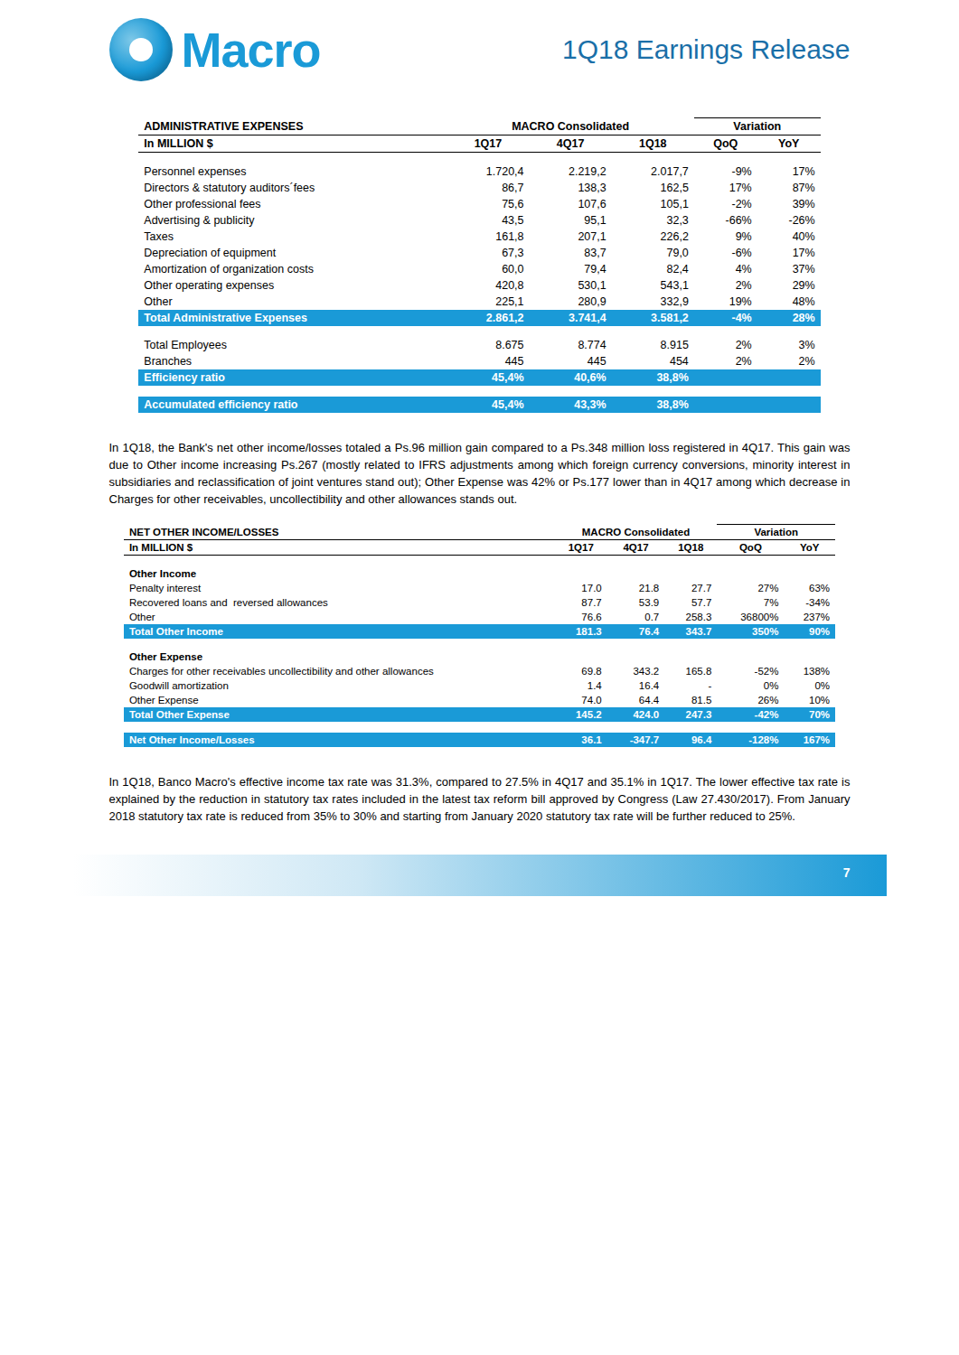Macro
1Q18 Earnings Release
| ADMINISTRATIVE EXPENSES | MACRO Consolidated | Variation |
| In MILLION $ | 1Q17 | 4Q17 | 1Q18 | QoQ | YoY |
| Personnel expenses | 1.720,4 | 2.219,2 | 2.017,7 | -9% | 17% |
| Directors & statutory auditors´fees | 86,7 | 138,3 | 162,5 | 17% | 87% |
| Other professional fees | 75,6 | 107,6 | 105,1 | -2% | 39% |
| Advertising & publicity | 43,5 | 95,1 | 32,3 | -66% | -26% |
| Taxes | 161,8 | 207,1 | 226,2 | 9% | 40% |
| Depreciation of equipment | 67,3 | 83,7 | 79,0 | -6% | 17% |
| Amortization of organization costs | 60,0 | 79,4 | 82,4 | 4% | 37% |
| Other operating expenses | 420,8 | 530,1 | 543,1 | 2% | 29% |
| Other | 225,1 | 280,9 | 332,9 | 19% | 48% |
| Total Administrative Expenses | 2.861,2 | 3.741,4 | 3.581,2 | -4% | 28% |
| Total Employees | 8.675 | 8.774 | 8.915 | 2% | 3% |
| Branches | 445 | 445 | 454 | 2% | 2% |
| Efficiency ratio | 45,4% | 40,6% | 38,8% | | |
| Accumulated efficiency ratio | 45,4% | 43,3% | 38,8% | | |
In 1Q18, the Bank's net other income/losses totaled a Ps.96 million gain compared to a Ps.348 million loss registered in 4Q17. This gain was due to Other income increasing Ps.267 (mostly related to IFRS adjustments among which foreign currency conversions, minority interest in subsidiaries and reclassification of joint ventures stand out); Other Expense was 42% or Ps.177 lower than in 4Q17 among which decrease in Charges for other receivables, uncollectibility and other allowances stands out.
| NET OTHER INCOME/LOSSES | MACRO Consolidated | Variation |
| In MILLION $ | 1Q17 | 4Q17 | 1Q18 | QoQ | YoY |
| Other Income | | | | | |
| Penalty interest | 17.0 | 21.8 | 27.7 | 27% | 63% |
| Recovered loans and reversed allowances | 87.7 | 53.9 | 57.7 | 7% | -34% |
| Other | 76.6 | 0.7 | 258.3 | 36800% | 237% |
| Total Other Income | 181.3 | 76.4 | 343.7 | 350% | 90% |
| Other Expense | | | | | |
| Charges for other receivables uncollectibility and other allowances | 69.8 | 343.2 | 165.8 | -52% | 138% |
| Goodwill amortization | 1.4 | 16.4 | - | 0% | 0% |
| Other Expense | 74.0 | 64.4 | 81.5 | 26% | 10% |
| Total Other Expense | 145.2 | 424.0 | 247.3 | -42% | 70% |
| Net Other Income/Losses | 36.1 | -347.7 | 96.4 | -128% | 167% |
In 1Q18, Banco Macro's effective income tax rate was 31.3%, compared to 27.5% in 4Q17 and 35.1% in 1Q17. The lower effective tax rate is explained by the reduction in statutory tax rates included in the latest tax reform bill approved by Congress (Law 27.430/2017). From January 2018 statutory tax rate is reduced from 35% to 30% and starting from January 2020 statutory tax rate will be further reduced to 25%.
7